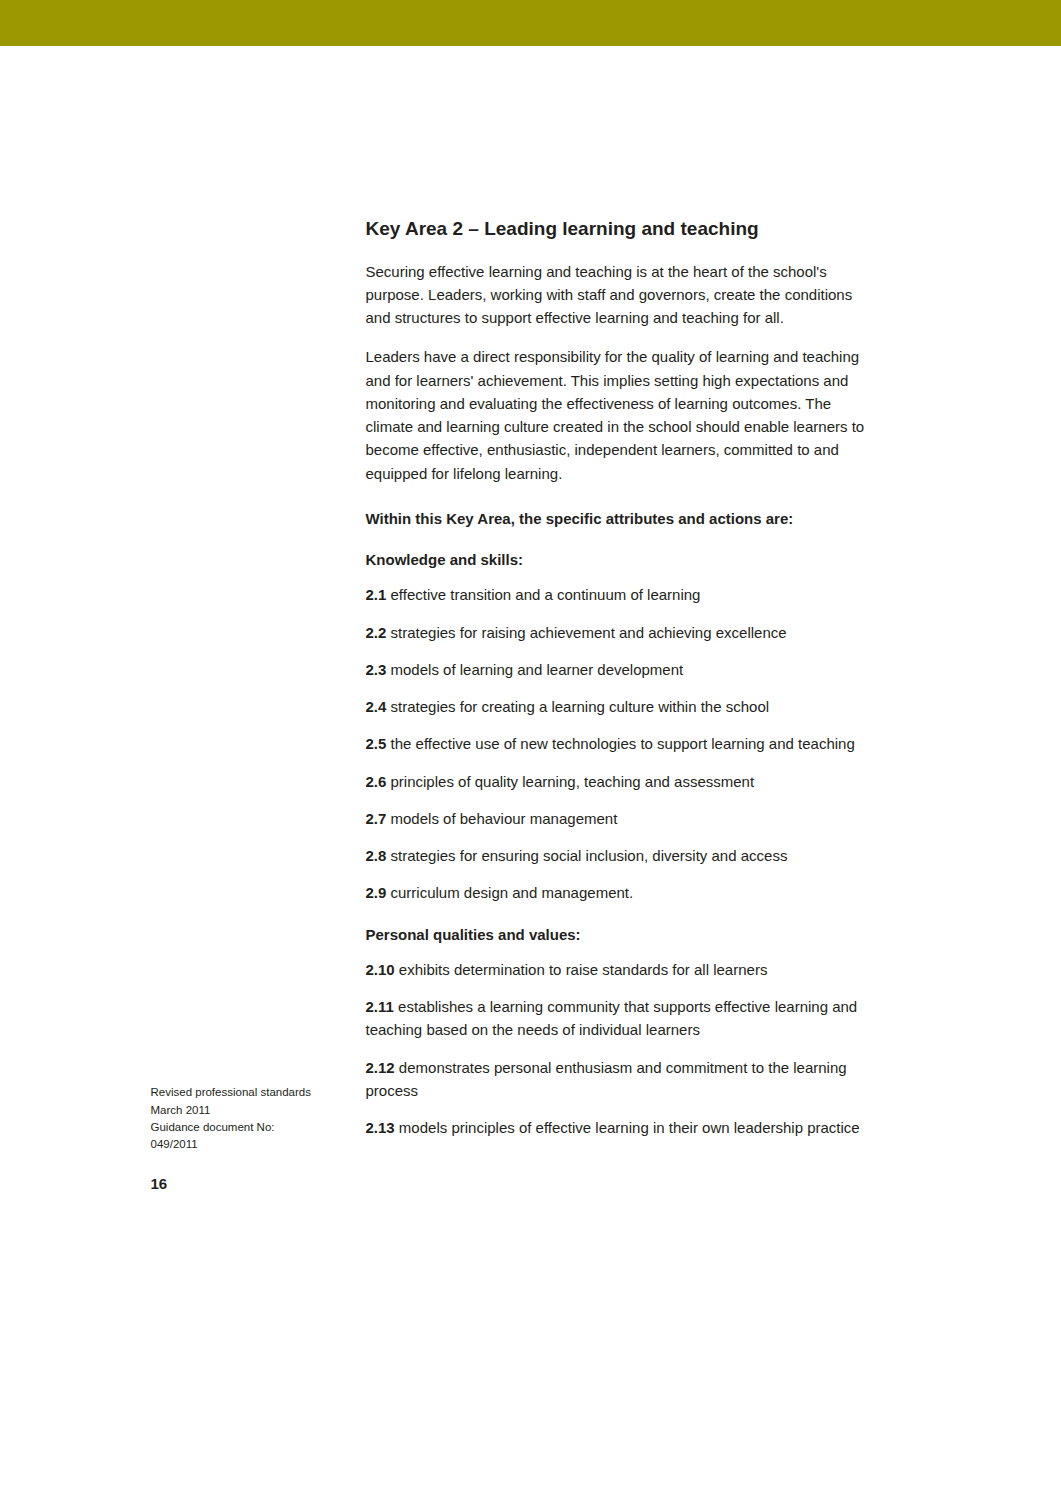Key Area 2 – Leading learning and teaching
Securing effective learning and teaching is at the heart of the school's purpose. Leaders, working with staff and governors, create the conditions and structures to support effective learning and teaching for all.
Leaders have a direct responsibility for the quality of learning and teaching and for learners' achievement. This implies setting high expectations and monitoring and evaluating the effectiveness of learning outcomes. The climate and learning culture created in the school should enable learners to become effective, enthusiastic, independent learners, committed to and equipped for lifelong learning.
Within this Key Area, the specific attributes and actions are:
Knowledge and skills:
2.1 effective transition and a continuum of learning
2.2 strategies for raising achievement and achieving excellence
2.3 models of learning and learner development
2.4 strategies for creating a learning culture within the school
2.5 the effective use of new technologies to support learning and teaching
2.6 principles of quality learning, teaching and assessment
2.7 models of behaviour management
2.8 strategies for ensuring social inclusion, diversity and access
2.9 curriculum design and management.
Personal qualities and values:
2.10 exhibits determination to raise standards for all learners
2.11 establishes a learning community that supports effective learning and teaching based on the needs of individual learners
2.12 demonstrates personal enthusiasm and commitment to the learning process
2.13 models principles of effective learning in their own leadership practice
Revised professional standards
March 2011
Guidance document No: 049/2011
16